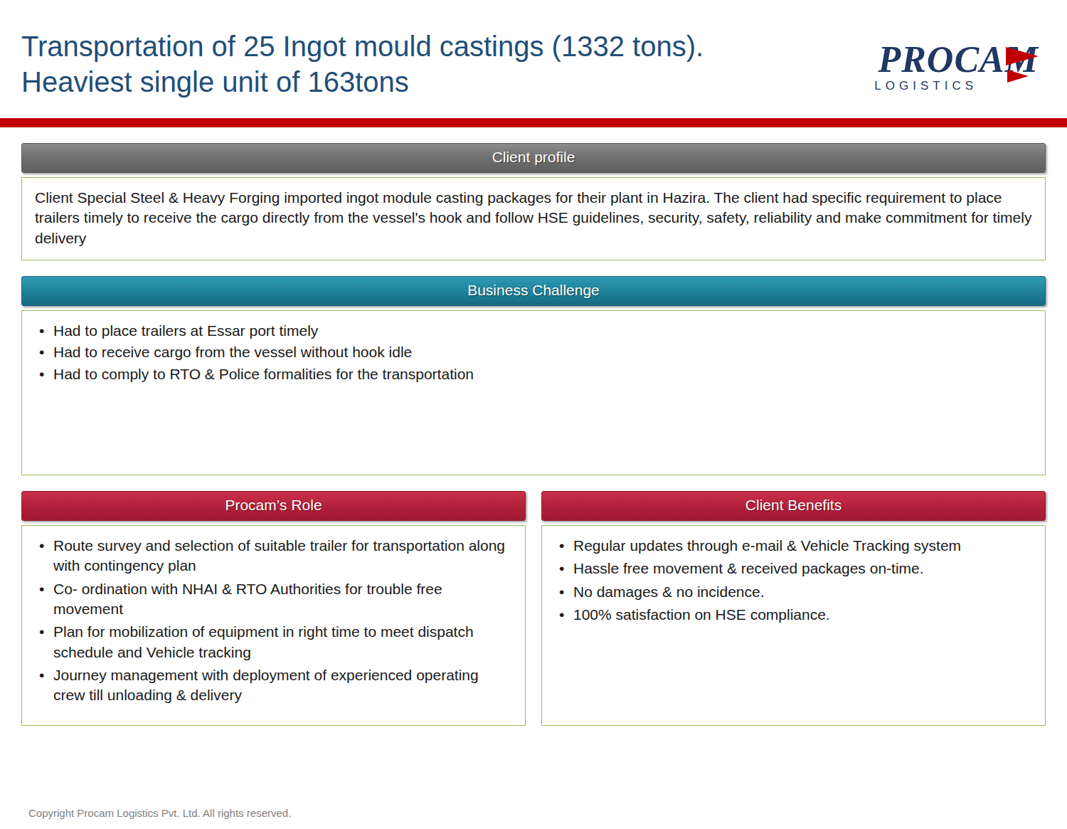PROCAM
LOGISTICS
Transportation of 25 Ingot mould castings (1332 tons).
Heaviest single unit of 163tons
Client profile
Client Special Steel & Heavy Forging imported ingot module casting packages for their plant in Hazira. The client had specific requirement to place trailers timely to receive the cargo directly from the vessel's hook and follow HSE guidelines, security, safety, reliability and make commitment for timely delivery
Business Challenge
Had to place trailers at Essar port timely
Had to receive cargo from the vessel without hook idle
Had to comply to RTO & Police formalities for the transportation
Procam’s Role
Route survey and selection of suitable trailer for transportation along with contingency plan
Co- ordination with NHAI & RTO Authorities for trouble free movement
Plan for mobilization of equipment in right time to meet dispatch schedule and Vehicle tracking
Journey management with deployment of experienced operating crew till unloading & delivery
Client Benefits
Regular updates through e-mail & Vehicle Tracking system
Hassle free movement & received packages on-time.
No damages & no incidence.
100% satisfaction on HSE compliance.
Copyright Procam Logistics Pvt. Ltd. All rights reserved.